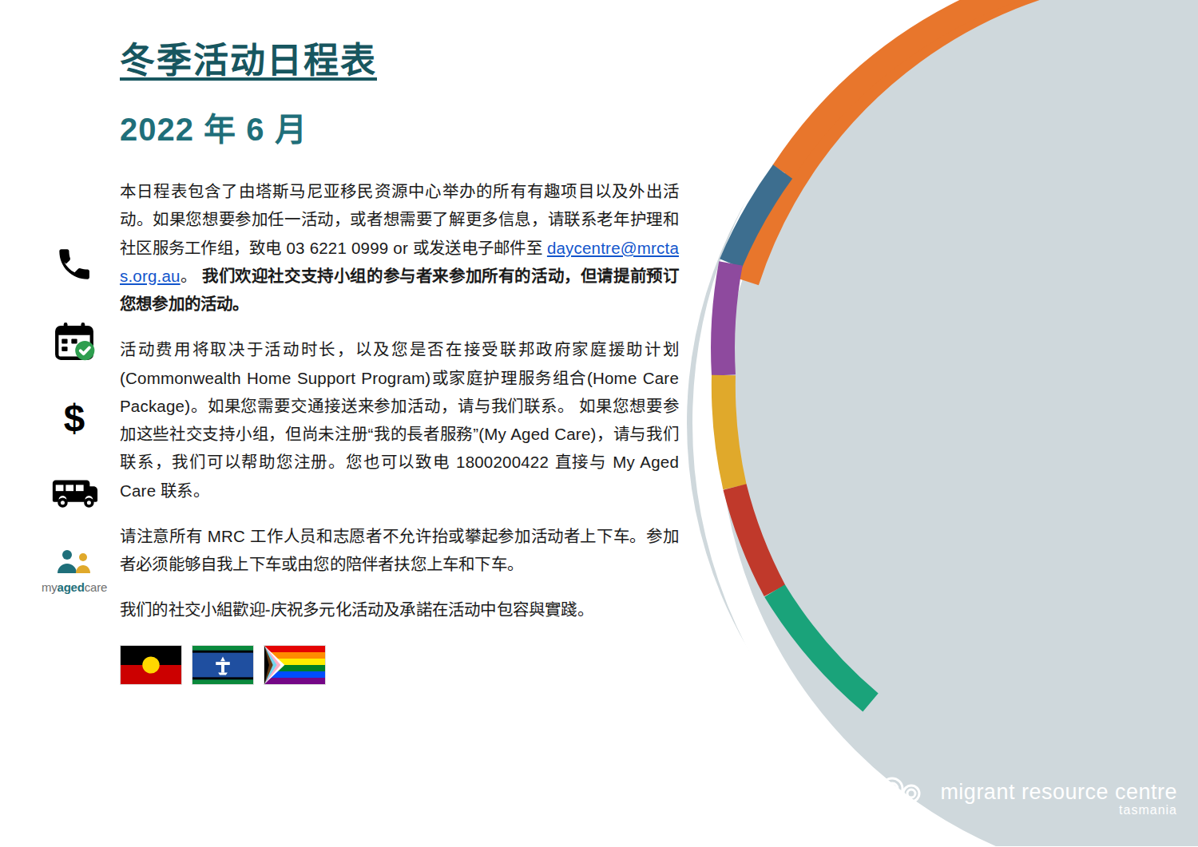冬季活动日程表
2022 年 6 月
本日程表包含了由塔斯马尼亚移民资源中心举办的所有有趣项目以及外出活动。如果您想要参加任一活动，或者想需要了解更多信息，请联系老年护理和社区服务工作组，致电 03 6221 0999 or 或发送电子邮件至 daycentre@mrctas.org.au。 我们欢迎社交支持小组的参与者来参加所有的活动，但请提前预订您想参加的活动。
活动费用将取决于活动时长，以及您是否在接受联邦政府家庭援助计划(Commonwealth Home Support Program)或家庭护理服务组合(Home Care Package)。如果您需要交通接送来参加活动，请与我们联系。 如果您想要参加这些社交支持小组，但尚未注册“我的長者服務”(My Aged Care)，请与我们联系，我们可以帮助您注册。您也可以致电 1800200422 直接与 My Aged Care 联系。
请注意所有 MRC 工作人员和志愿者不允许抬或攀起参加活动者上下车。参加者必须能够自我上下车或由您的陪伴者扶您上车和下车。
我们的社交小組歡迎-庆祝多元化活动及承諾在活动中包容與實踐。
$
my aged care
migrant resource centre
tasmania